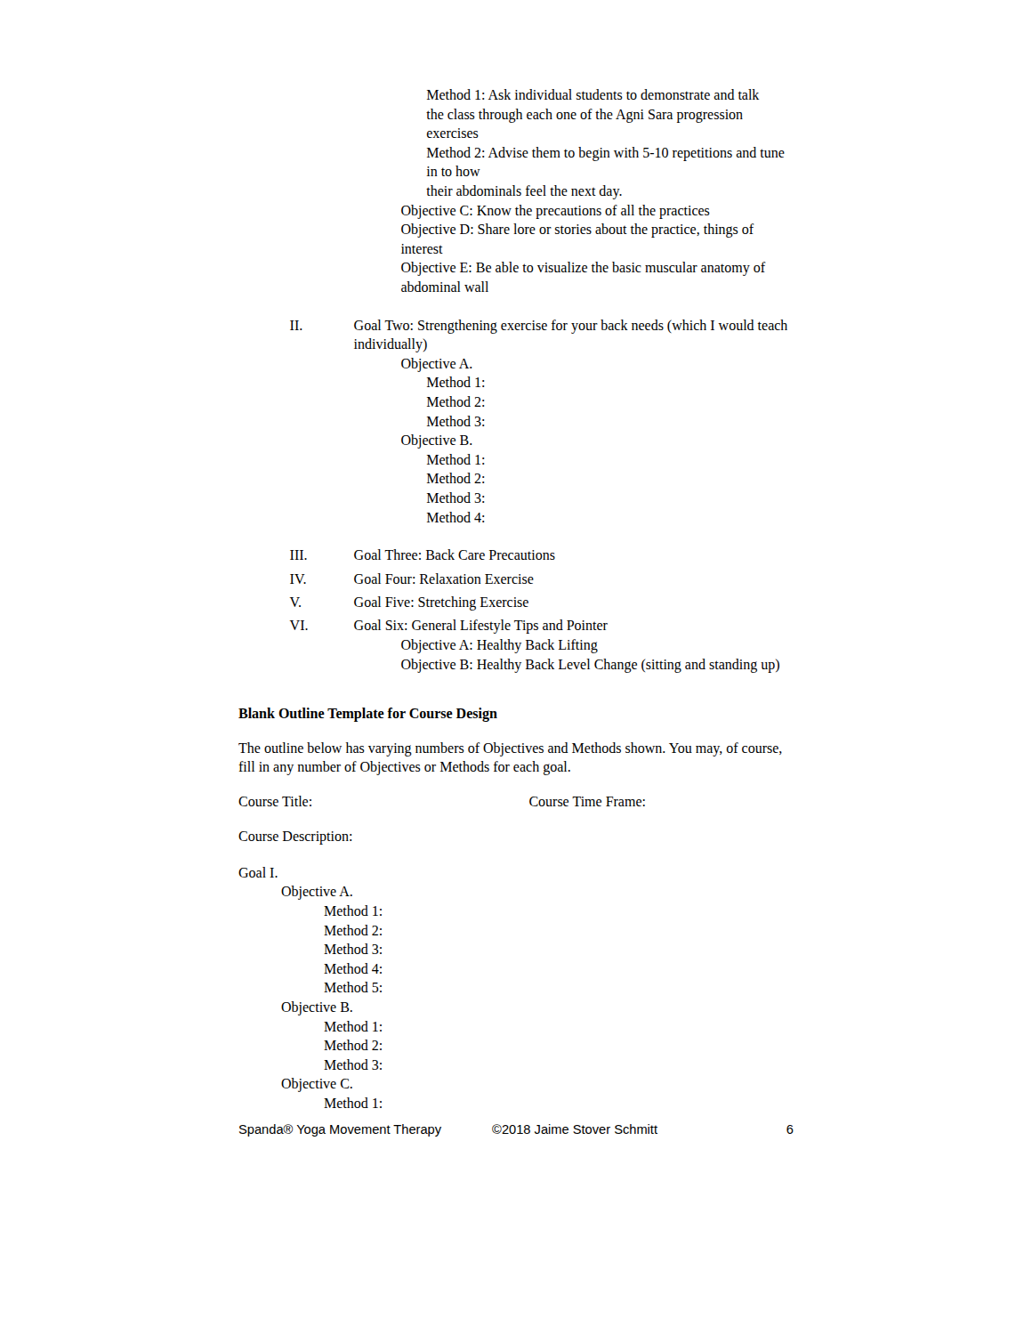Method 1: Ask individual students to demonstrate and talk
the class through each one of the Agni Sara progression exercises
Method 2: Advise them to begin with 5-10 repetitions and tune in to how
their abdominals feel the next day.
Objective C: Know the precautions of all the practices
Objective D: Share lore or stories about the practice, things of interest
Objective E: Be able to visualize the basic muscular anatomy of abdominal wall
II.
Goal Two: Strengthening exercise for your back needs (which I would teach
individually)
Objective A.
Method 1:
Method 2:
Method 3:
Objective B.
Method 1:
Method 2:
Method 3:
Method 4:
III.
Goal Three: Back Care Precautions
IV.
Goal Four: Relaxation Exercise
V.
Goal Five: Stretching Exercise
VI.
Goal Six: General Lifestyle Tips and Pointer
Objective A: Healthy Back Lifting
Objective B: Healthy Back Level Change (sitting and standing up)
Blank Outline Template for Course Design
The outline below has varying numbers of Objectives and Methods shown. You may, of course, fill in any number of Objectives or Methods for each goal.
Course Title:
Course Time Frame:
Course Description:
Goal I.
Objective A.
Method 1:
Method 2:
Method 3:
Method 4:
Method 5:
Objective B.
Method 1:
Method 2:
Method 3:
Objective C.
Method 1:
Spanda® Yoga Movement Therapy
©2018 Jaime Stover Schmitt
6